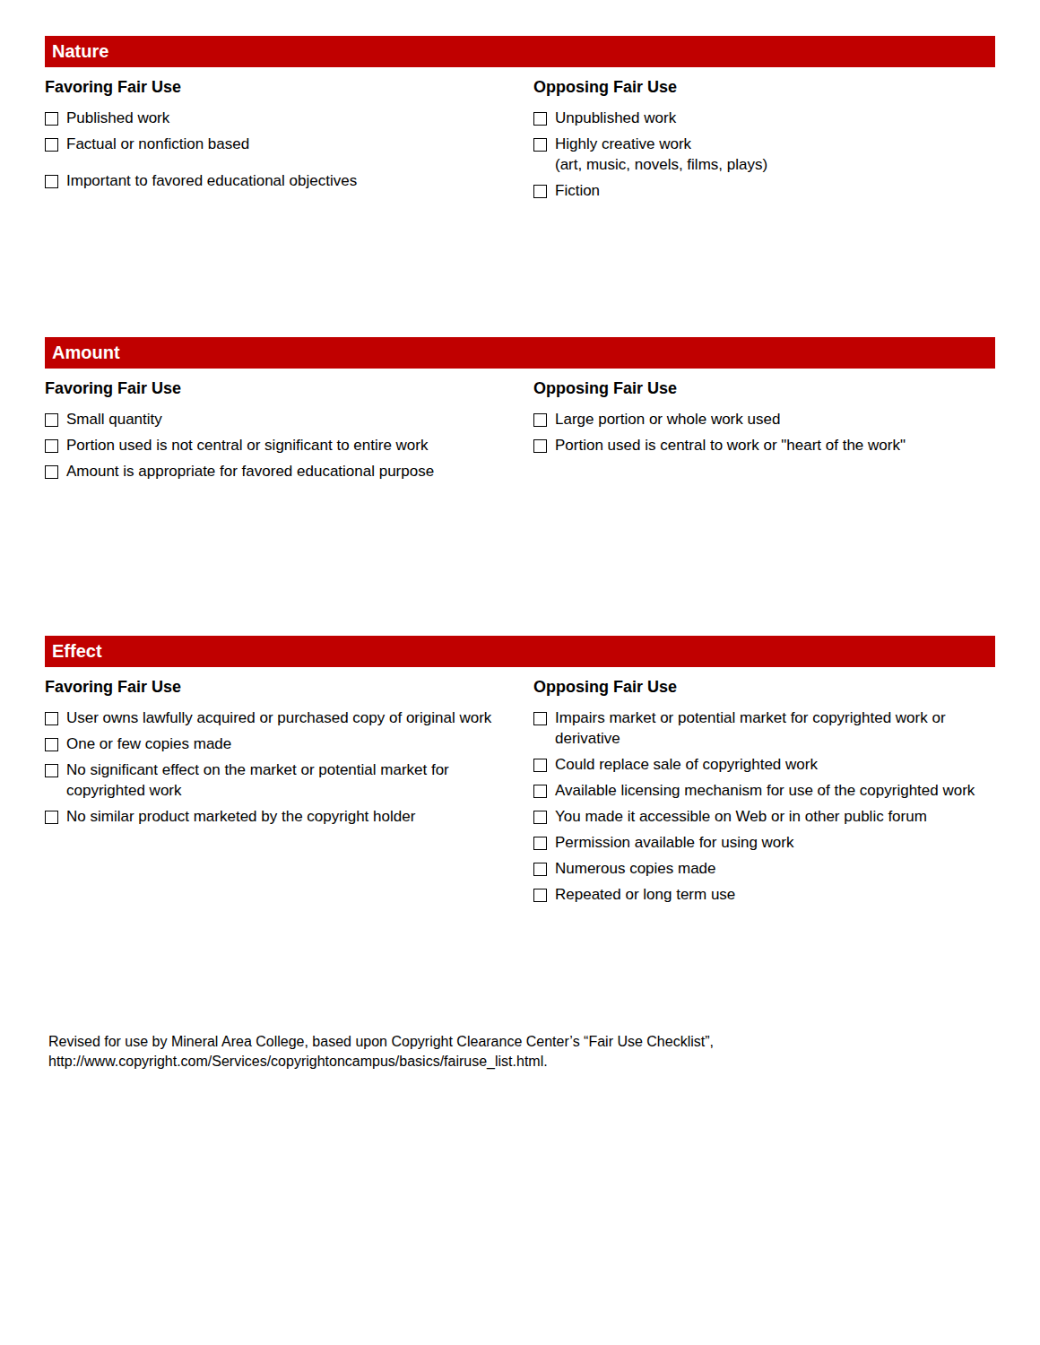Nature
Favoring Fair Use
Published work
Factual or nonfiction based
Important to favored educational objectives
Opposing Fair Use
Unpublished work
Highly creative work
(art, music, novels, films, plays)
Fiction
Amount
Favoring Fair Use
Small quantity
Portion used is not central or significant to entire work
Amount is appropriate for favored educational purpose
Opposing Fair Use
Large portion or whole work used
Portion used is central to work or "heart of the work"
Effect
Favoring Fair Use
User owns lawfully acquired or purchased copy of original work
One or few copies made
No significant effect on the market or potential market for copyrighted work
No similar product marketed by the copyright holder
Opposing Fair Use
Impairs market or potential market for copyrighted work or derivative
Could replace sale of copyrighted work
Available licensing mechanism for use of the copyrighted work
You made it accessible on Web or in other public forum
Permission available for using work
Numerous copies made
Repeated or long term use
Revised for use by Mineral Area College, based upon Copyright Clearance Center’s “Fair Use Checklist”, http://www.copyright.com/Services/copyrightoncampus/basics/fairuse_list.html.